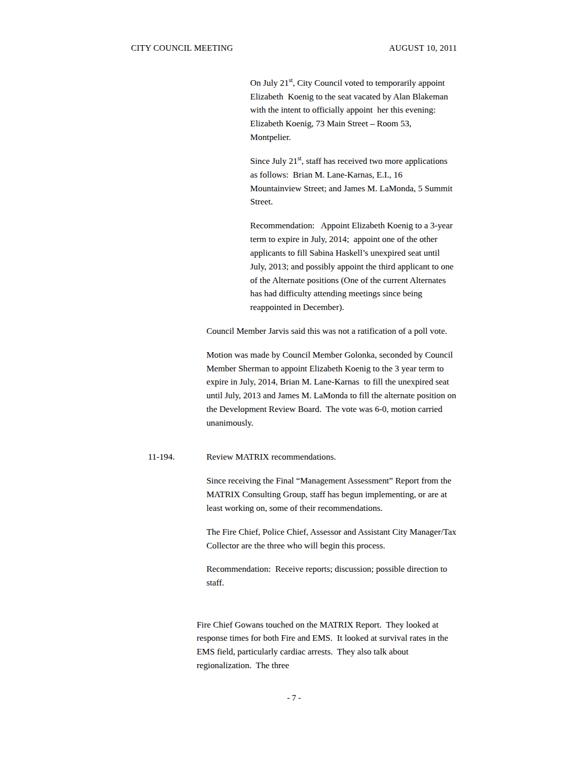CITY COUNCIL MEETING AUGUST 10, 2011
On July 21st, City Council voted to temporarily appoint Elizabeth Koenig to the seat vacated by Alan Blakeman with the intent to officially appoint her this evening: Elizabeth Koenig, 73 Main Street – Room 53, Montpelier.
Since July 21st, staff has received two more applications as follows: Brian M. Lane-Karnas, E.I., 16 Mountainview Street; and James M. LaMonda, 5 Summit Street.
Recommendation: Appoint Elizabeth Koenig to a 3-year term to expire in July, 2014; appoint one of the other applicants to fill Sabina Haskell’s unexpired seat until July, 2013; and possibly appoint the third applicant to one of the Alternate positions (One of the current Alternates has had difficulty attending meetings since being reappointed in December).
Council Member Jarvis said this was not a ratification of a poll vote.
Motion was made by Council Member Golonka, seconded by Council Member Sherman to appoint Elizabeth Koenig to the 3 year term to expire in July, 2014, Brian M. Lane-Karnas to fill the unexpired seat until July, 2013 and James M. LaMonda to fill the alternate position on the Development Review Board. The vote was 6-0, motion carried unanimously.
11-194.
Review MATRIX recommendations.
Since receiving the Final “Management Assessment” Report from the MATRIX Consulting Group, staff has begun implementing, or are at least working on, some of their recommendations.
The Fire Chief, Police Chief, Assessor and Assistant City Manager/Tax Collector are the three who will begin this process.
Recommendation: Receive reports; discussion; possible direction to staff.
Fire Chief Gowans touched on the MATRIX Report. They looked at response times for both Fire and EMS. It looked at survival rates in the EMS field, particularly cardiac arrests. They also talk about regionalization. The three
- 7 -